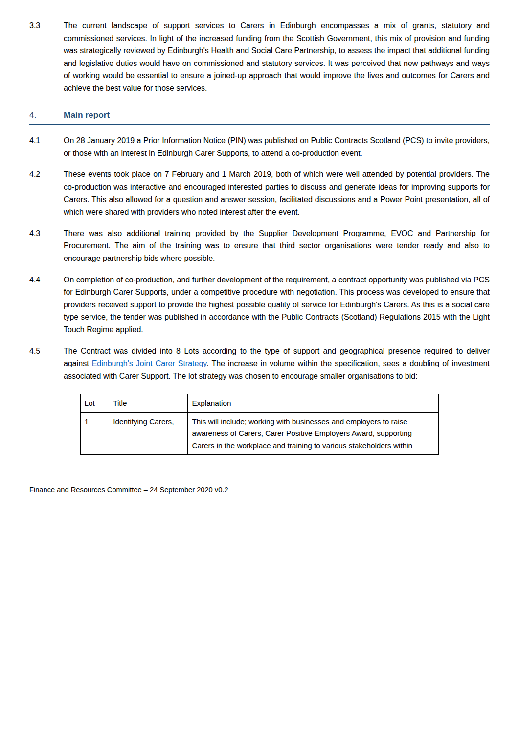3.3
The current landscape of support services to Carers in Edinburgh encompasses a mix of grants, statutory and commissioned services. In light of the increased funding from the Scottish Government, this mix of provision and funding was strategically reviewed by Edinburgh's Health and Social Care Partnership, to assess the impact that additional funding and legislative duties would have on commissioned and statutory services. It was perceived that new pathways and ways of working would be essential to ensure a joined-up approach that would improve the lives and outcomes for Carers and achieve the best value for those services.
4. Main report
4.1
On 28 January 2019 a Prior Information Notice (PIN) was published on Public Contracts Scotland (PCS) to invite providers, or those with an interest in Edinburgh Carer Supports, to attend a co-production event.
4.2
These events took place on 7 February and 1 March 2019, both of which were well attended by potential providers. The co-production was interactive and encouraged interested parties to discuss and generate ideas for improving supports for Carers. This also allowed for a question and answer session, facilitated discussions and a Power Point presentation, all of which were shared with providers who noted interest after the event.
4.3
There was also additional training provided by the Supplier Development Programme, EVOC and Partnership for Procurement. The aim of the training was to ensure that third sector organisations were tender ready and also to encourage partnership bids where possible.
4.4
On completion of co-production, and further development of the requirement, a contract opportunity was published via PCS for Edinburgh Carer Supports, under a competitive procedure with negotiation. This process was developed to ensure that providers received support to provide the highest possible quality of service for Edinburgh's Carers. As this is a social care type service, the tender was published in accordance with the Public Contracts (Scotland) Regulations 2015 with the Light Touch Regime applied.
4.5
The Contract was divided into 8 Lots according to the type of support and geographical presence required to deliver against Edinburgh's Joint Carer Strategy. The increase in volume within the specification, sees a doubling of investment associated with Carer Support. The lot strategy was chosen to encourage smaller organisations to bid:
| Lot | Title | Explanation |
| --- | --- | --- |
| 1 | Identifying Carers, | This will include; working with businesses and employers to raise awareness of Carers, Carer Positive Employers Award, supporting Carers in the workplace and training to various stakeholders within |
Finance and Resources Committee – 24 September 2020 v0.2